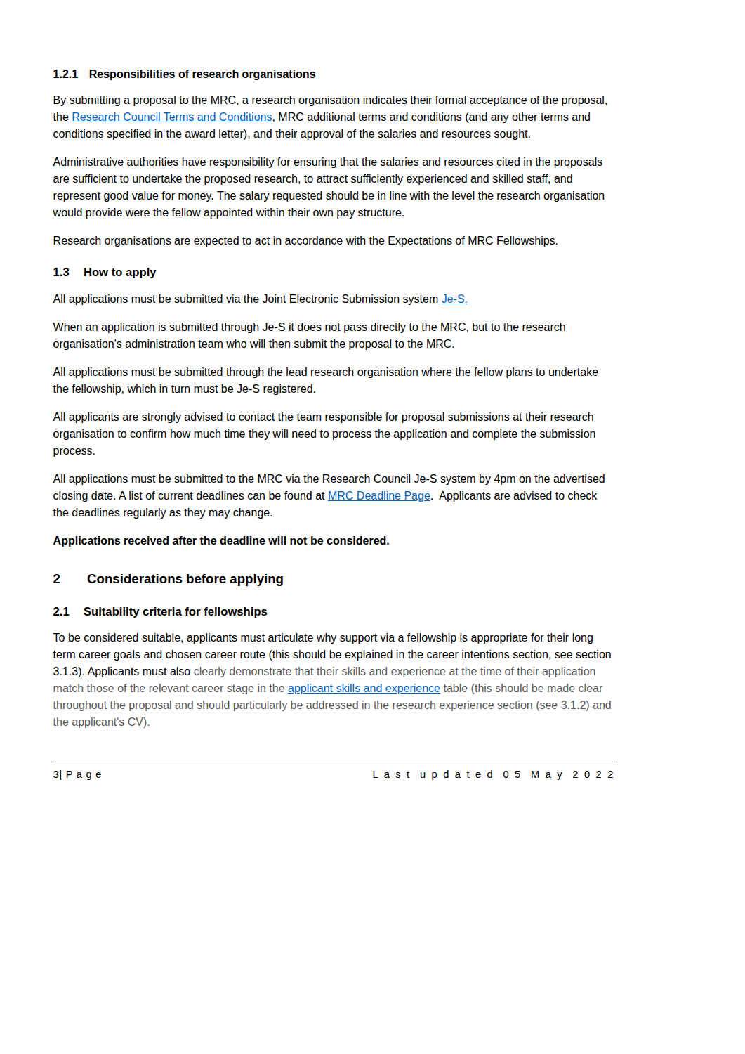1.2.1 Responsibilities of research organisations
By submitting a proposal to the MRC, a research organisation indicates their formal acceptance of the proposal, the Research Council Terms and Conditions, MRC additional terms and conditions (and any other terms and conditions specified in the award letter), and their approval of the salaries and resources sought.
Administrative authorities have responsibility for ensuring that the salaries and resources cited in the proposals are sufficient to undertake the proposed research, to attract sufficiently experienced and skilled staff, and represent good value for money. The salary requested should be in line with the level the research organisation would provide were the fellow appointed within their own pay structure.
Research organisations are expected to act in accordance with the Expectations of MRC Fellowships.
1.3 How to apply
All applications must be submitted via the Joint Electronic Submission system Je-S.
When an application is submitted through Je-S it does not pass directly to the MRC, but to the research organisation's administration team who will then submit the proposal to the MRC.
All applications must be submitted through the lead research organisation where the fellow plans to undertake the fellowship, which in turn must be Je-S registered.
All applicants are strongly advised to contact the team responsible for proposal submissions at their research organisation to confirm how much time they will need to process the application and complete the submission process.
All applications must be submitted to the MRC via the Research Council Je-S system by 4pm on the advertised closing date. A list of current deadlines can be found at MRC Deadline Page. Applicants are advised to check the deadlines regularly as they may change.
Applications received after the deadline will not be considered.
2 Considerations before applying
2.1 Suitability criteria for fellowships
To be considered suitable, applicants must articulate why support via a fellowship is appropriate for their long term career goals and chosen career route (this should be explained in the career intentions section, see section 3.1.3). Applicants must also clearly demonstrate that their skills and experience at the time of their application match those of the relevant career stage in the applicant skills and experience table (this should be made clear throughout the proposal and should particularly be addressed in the research experience section (see 3.1.2) and the applicant's CV).
3| P a g e L a s t u p d a t e d 0 5 M a y 2 0 2 2